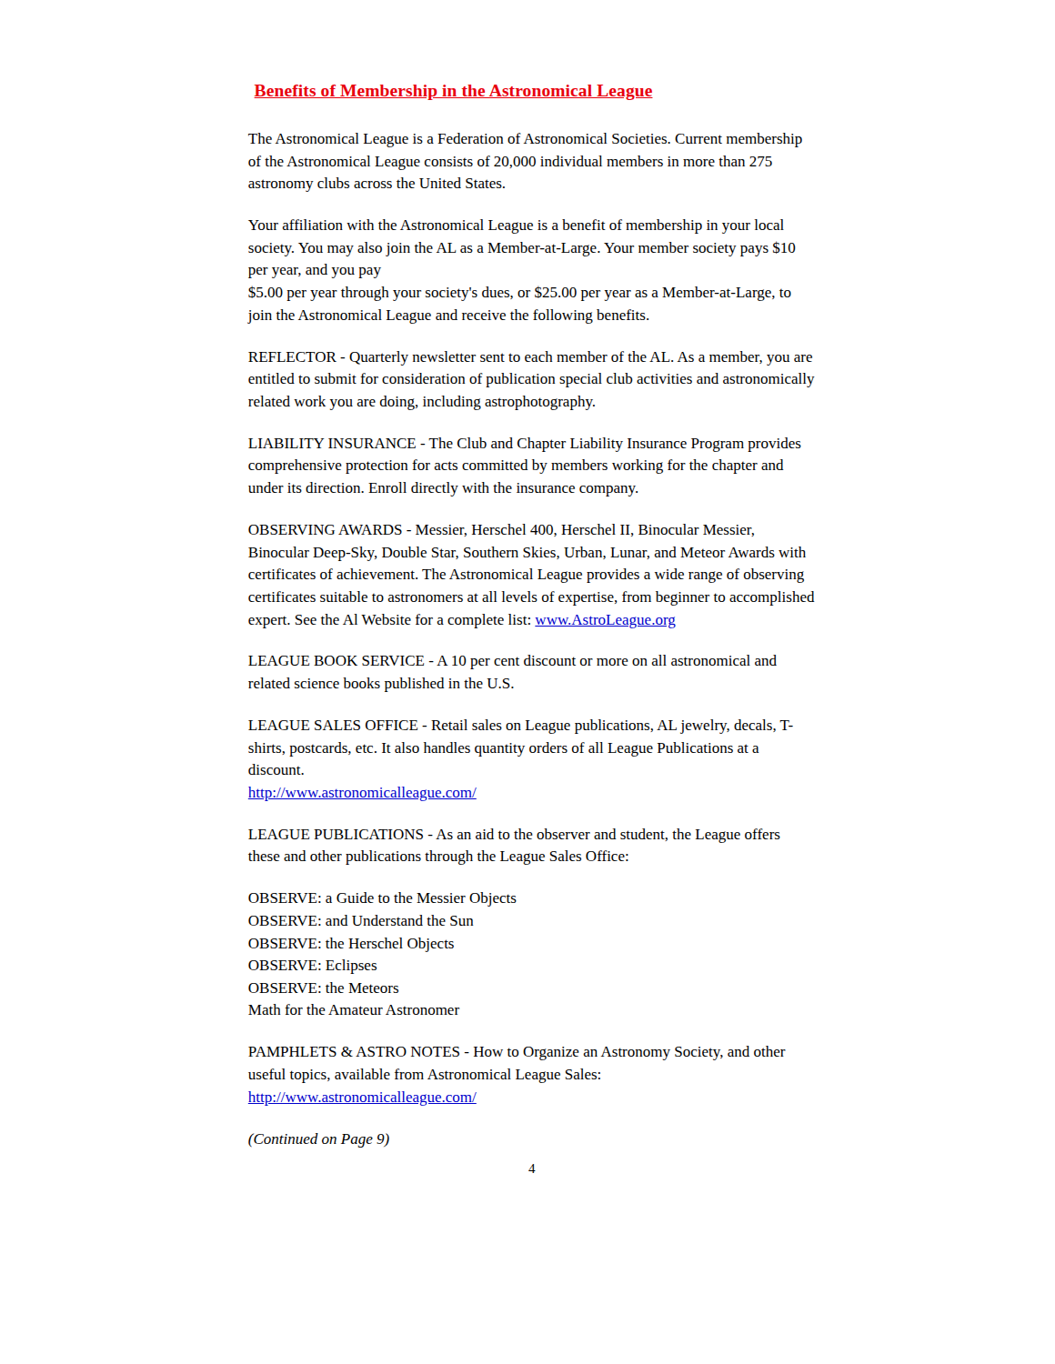Benefits of Membership in the Astronomical League
The Astronomical League is a Federation of Astronomical Societies. Current membership of the Astronomical League consists of 20,000 individual members in more than 275 astronomy clubs across the United States.
Your affiliation with the Astronomical League is a benefit of membership in your local society. You may also join the AL as a Member-at-Large. Your member society pays $10 per year, and you pay
$5.00 per year through your society's dues, or $25.00 per year as a Member-at-Large, to join the Astronomical League and receive the following benefits.
REFLECTOR - Quarterly newsletter sent to each member of the AL. As a member, you are entitled to submit for consideration of publication special club activities and astronomically related work you are doing, including astrophotography.
LIABILITY INSURANCE - The Club and Chapter Liability Insurance Program provides comprehensive protection for acts committed by members working for the chapter and under its direction. Enroll directly with the insurance company.
OBSERVING AWARDS - Messier, Herschel 400, Herschel II, Binocular Messier, Binocular Deep-Sky, Double Star, Southern Skies, Urban, Lunar, and Meteor Awards with certificates of achievement. The Astronomical League provides a wide range of observing certificates suitable to astronomers at all levels of expertise, from beginner to accomplished expert. See the Al Website for a complete list: www.AstroLeague.org
LEAGUE BOOK SERVICE - A 10 per cent discount or more on all astronomical and related science books published in the U.S.
LEAGUE SALES OFFICE - Retail sales on League publications, AL jewelry, decals, T-shirts, postcards, etc. It also handles quantity orders of all League Publications at a discount.
http://www.astronomicalleague.com/
LEAGUE PUBLICATIONS - As an aid to the observer and student, the League offers these and other publications through the League Sales Office:
OBSERVE: a Guide to the Messier Objects
OBSERVE: and Understand the Sun
OBSERVE: the Herschel Objects
OBSERVE: Eclipses
OBSERVE: the Meteors
Math for the Amateur Astronomer
PAMPHLETS & ASTRO NOTES - How to Organize an Astronomy Society, and other useful topics, available from Astronomical League Sales: http://www.astronomicalleague.com/
(Continued on Page 9)
4